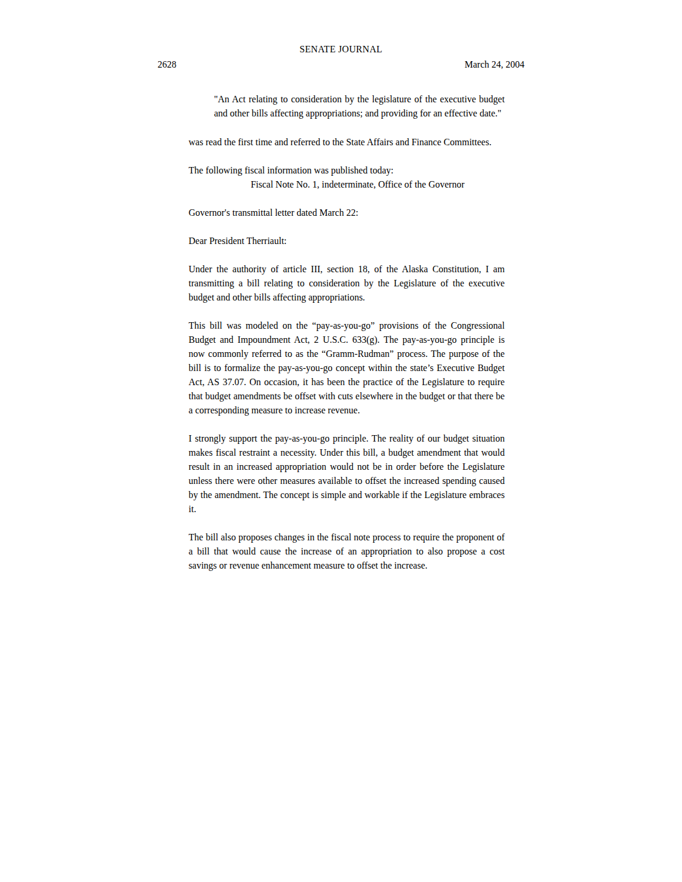SENATE JOURNAL
2628 March 24, 2004
"An Act relating to consideration by the legislature of the executive budget and other bills affecting appropriations; and providing for an effective date."
was read the first time and referred to the State Affairs and Finance Committees.
The following fiscal information was published today:
Fiscal Note No. 1, indeterminate, Office of the Governor
Governor's transmittal letter dated March 22:
Dear President Therriault:
Under the authority of article III, section 18, of the Alaska Constitution, I am transmitting a bill relating to consideration by the Legislature of the executive budget and other bills affecting appropriations.
This bill was modeled on the “pay-as-you-go” provisions of the Congressional Budget and Impoundment Act, 2 U.S.C. 633(g). The pay-as-you-go principle is now commonly referred to as the “Gramm-Rudman” process. The purpose of the bill is to formalize the pay-as-you-go concept within the state’s Executive Budget Act, AS 37.07. On occasion, it has been the practice of the Legislature to require that budget amendments be offset with cuts elsewhere in the budget or that there be a corresponding measure to increase revenue.
I strongly support the pay-as-you-go principle. The reality of our budget situation makes fiscal restraint a necessity. Under this bill, a budget amendment that would result in an increased appropriation would not be in order before the Legislature unless there were other measures available to offset the increased spending caused by the amendment. The concept is simple and workable if the Legislature embraces it.
The bill also proposes changes in the fiscal note process to require the proponent of a bill that would cause the increase of an appropriation to also propose a cost savings or revenue enhancement measure to offset the increase.